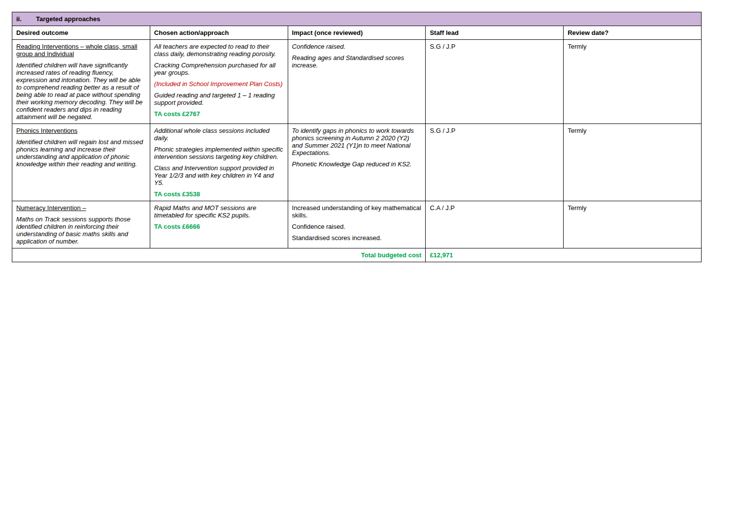| ii. Targeted approaches |
| Desired outcome | Chosen action/approach | Impact (once reviewed) | Staff lead | Review date? |
| Reading Interventions – whole class, small group and Individual Identified children will have significantly increased rates of reading fluency, expression and intonation. They will be able to comprehend reading better as a result of being able to read at pace without spending their working memory decoding. They will be confident readers and dips in reading attainment will be negated. | All teachers are expected to read to their class daily, demonstrating reading porosity. Cracking Comprehension purchased for all year groups. (Included in School Improvement Plan Costs) Guided reading and targeted 1 – 1 reading support provided. TA costs £2767 | Confidence raised. Reading ages and Standardised scores increase. | S.G / J.P | Termly |
| Phonics Interventions Identified children will regain lost and missed phonics learning and increase their understanding and application of phonic knowledge within their reading and writing. | Additional whole class sessions included daily. Phonic strategies implemented within specific intervention sessions targeting key children. Class and Intervention support provided in Year 1/2/3 and with key children in Y4 and Y5. TA costs £3538 | To identify gaps in phonics to work towards phonics screening in Autumn 2 2020 (Y2) and Summer 2021 (Y1)n to meet National Expectations. Phonetic Knowledge Gap reduced in KS2. | S.G / J.P | Termly |
| Numeracy Intervention – Maths on Track sessions supports those identified children in reinforcing their understanding of basic maths skills and application of number. | Rapid Maths and MOT sessions are timetabled for specific KS2 pupils. TA costs £6666 | Increased understanding of key mathematical skills. Confidence raised. Standardised scores increased. | C.A / J.P | Termly |
| Total budgeted cost | £12,971 |